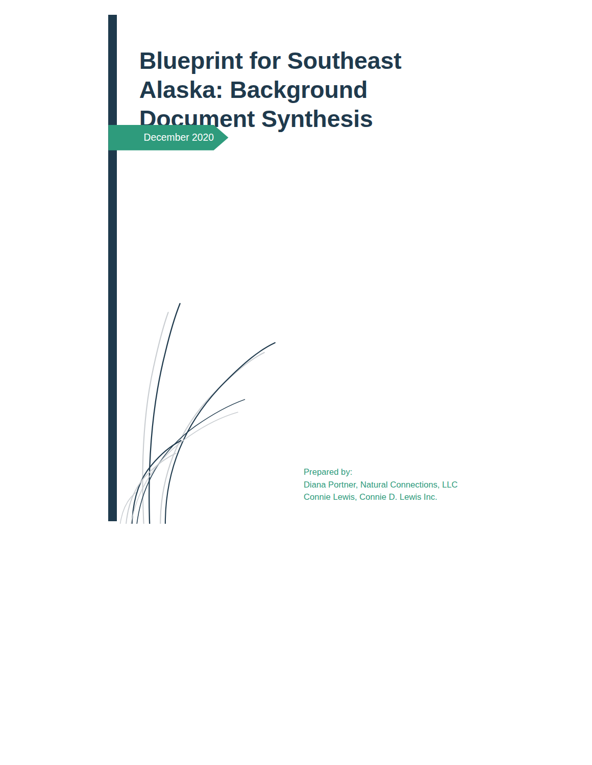Blueprint for Southeast Alaska: Background Document Synthesis
December 2020
Prepared by:
Diana Portner, Natural Connections, LLC
Connie Lewis, Connie D. Lewis Inc.